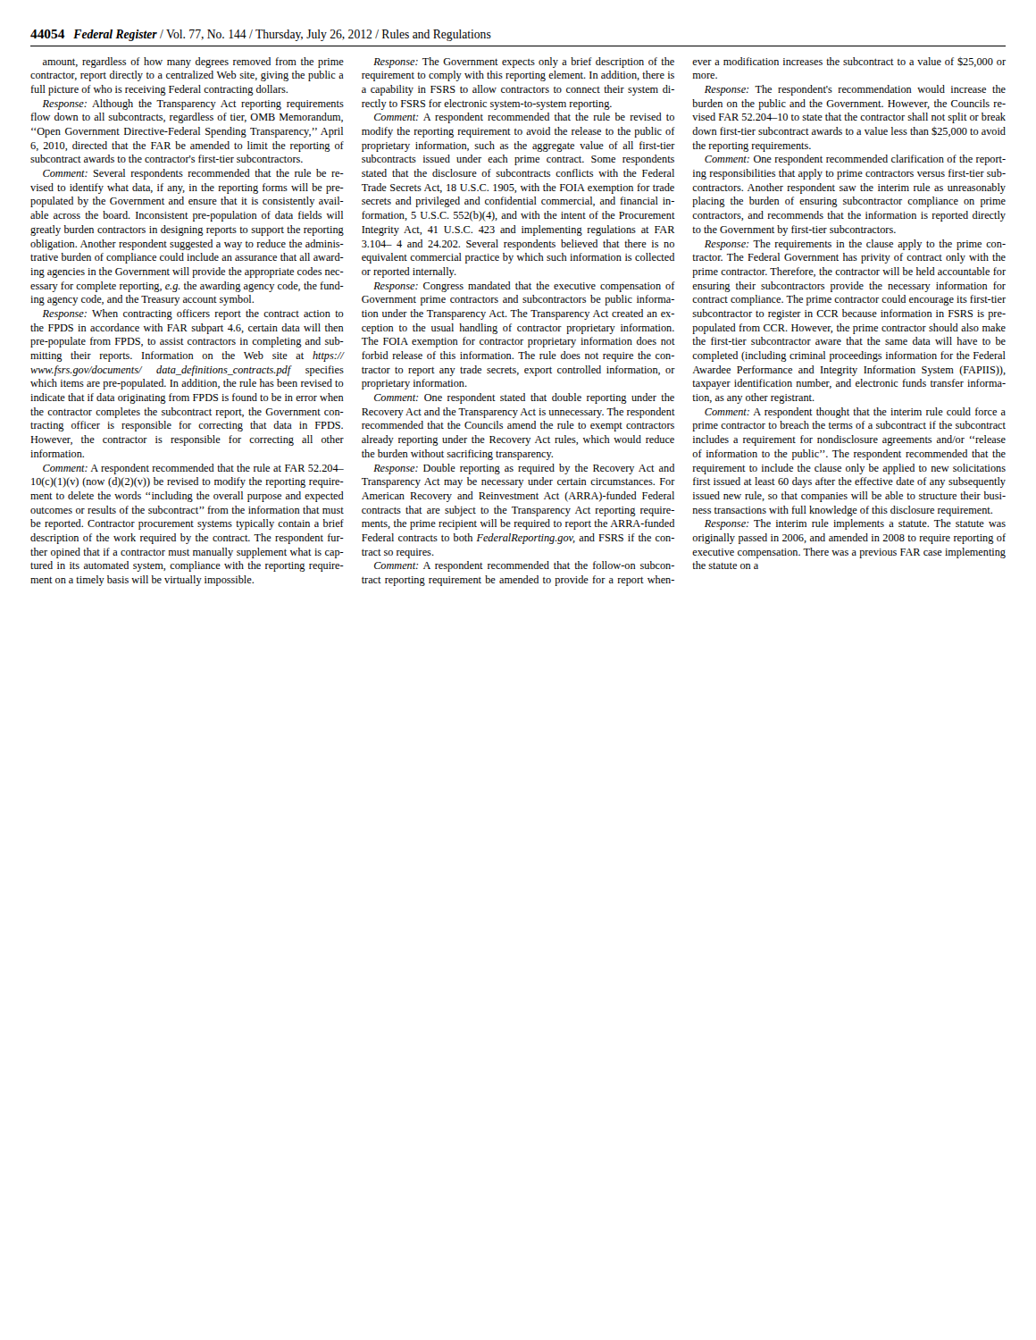44054 Federal Register / Vol. 77, No. 144 / Thursday, July 26, 2012 / Rules and Regulations
amount, regardless of how many degrees removed from the prime contractor, report directly to a centralized Web site, giving the public a full picture of who is receiving Federal contracting dollars.
Response: Although the Transparency Act reporting requirements flow down to all subcontracts, regardless of tier, OMB Memorandum, ‘‘Open Government Directive-Federal Spending Transparency,’’ April 6, 2010, directed that the FAR be amended to limit the reporting of subcontract awards to the contractor's first-tier subcontractors.
Comment: Several respondents recommended that the rule be revised to identify what data, if any, in the reporting forms will be pre-populated by the Government and ensure that it is consistently available across the board. Inconsistent pre-population of data fields will greatly burden contractors in designing reports to support the reporting obligation. Another respondent suggested a way to reduce the administrative burden of compliance could include an assurance that all awarding agencies in the Government will provide the appropriate codes necessary for complete reporting, e.g. the awarding agency code, the funding agency code, and the Treasury account symbol.
Response: When contracting officers report the contract action to the FPDS in accordance with FAR subpart 4.6, certain data will then pre-populate from FPDS, to assist contractors in completing and submitting their reports. Information on the Web site at https:// www.fsrs.gov/documents/ data_definitions_contracts.pdf specifies which items are pre-populated. In addition, the rule has been revised to indicate that if data originating from FPDS is found to be in error when the contractor completes the subcontract report, the Government contracting officer is responsible for correcting that data in FPDS. However, the contractor is responsible for correcting all other information.
Comment: A respondent recommended that the rule at FAR 52.204–10(c)(1)(v) (now (d)(2)(v)) be revised to modify the reporting requirement to delete the words ‘‘including the overall purpose and expected outcomes or results of the subcontract’’ from the information that must be reported. Contractor procurement systems typically contain a brief description of the work required by the contract. The respondent further opined that if a contractor must manually supplement what is captured in its automated system, compliance with the reporting requirement on a timely basis will be virtually impossible.
Response: The Government expects only a brief description of the requirement to comply with this reporting element. In addition, there is a capability in FSRS to allow contractors to connect their system directly to FSRS for electronic system-to-system reporting.
Comment: A respondent recommended that the rule be revised to modify the reporting requirement to avoid the release to the public of proprietary information, such as the aggregate value of all first-tier subcontracts issued under each prime contract. Some respondents stated that the disclosure of subcontracts conflicts with the Federal Trade Secrets Act, 18 U.S.C. 1905, with the FOIA exemption for trade secrets and privileged and confidential commercial, and financial information, 5 U.S.C. 552(b)(4), and with the intent of the Procurement Integrity Act, 41 U.S.C. 423 and implementing regulations at FAR 3.104– 4 and 24.202. Several respondents believed that there is no equivalent commercial practice by which such information is collected or reported internally.
Response: Congress mandated that the executive compensation of Government prime contractors and subcontractors be public information under the Transparency Act. The Transparency Act created an exception to the usual handling of contractor proprietary information. The FOIA exemption for contractor proprietary information does not forbid release of this information. The rule does not require the contractor to report any trade secrets, export controlled information, or proprietary information.
Comment: One respondent stated that double reporting under the Recovery Act and the Transparency Act is unnecessary. The respondent recommended that the Councils amend the rule to exempt contractors already reporting under the Recovery Act rules, which would reduce the burden without sacrificing transparency.
Response: Double reporting as required by the Recovery Act and Transparency Act may be necessary under certain circumstances. For American Recovery and Reinvestment Act (ARRA)-funded Federal contracts that are subject to the Transparency Act reporting requirements, the prime recipient will be required to report the ARRA-funded Federal contracts to both FederalReporting.gov, and FSRS if the contract so requires.
Comment: A respondent recommended that the follow-on subcontract reporting requirement be amended to provide for a report whenever a modification increases the subcontract to a value of $25,000 or more.
Response: The respondent's recommendation would increase the burden on the public and the Government. However, the Councils revised FAR 52.204–10 to state that the contractor shall not split or break down first-tier subcontract awards to a value less than $25,000 to avoid the reporting requirements.
Comment: One respondent recommended clarification of the reporting responsibilities that apply to prime contractors versus first-tier subcontractors. Another respondent saw the interim rule as unreasonably placing the burden of ensuring subcontractor compliance on prime contractors, and recommends that the information is reported directly to the Government by first-tier subcontractors.
Response: The requirements in the clause apply to the prime contractor. The Federal Government has privity of contract only with the prime contractor. Therefore, the contractor will be held accountable for ensuring their subcontractors provide the necessary information for contract compliance. The prime contractor could encourage its first-tier subcontractor to register in CCR because information in FSRS is pre-populated from CCR. However, the prime contractor should also make the first-tier subcontractor aware that the same data will have to be completed (including criminal proceedings information for the Federal Awardee Performance and Integrity Information System (FAPIIS)), taxpayer identification number, and electronic funds transfer information, as any other registrant.
Comment: A respondent thought that the interim rule could force a prime contractor to breach the terms of a subcontract if the subcontract includes a requirement for nondisclosure agreements and/or ‘‘release of information to the public’’. The respondent recommended that the requirement to include the clause only be applied to new solicitations first issued at least 60 days after the effective date of any subsequently issued new rule, so that companies will be able to structure their business transactions with full knowledge of this disclosure requirement.
Response: The interim rule implements a statute. The statute was originally passed in 2006, and amended in 2008 to require reporting of executive compensation. There was a previous FAR case implementing the statute on a